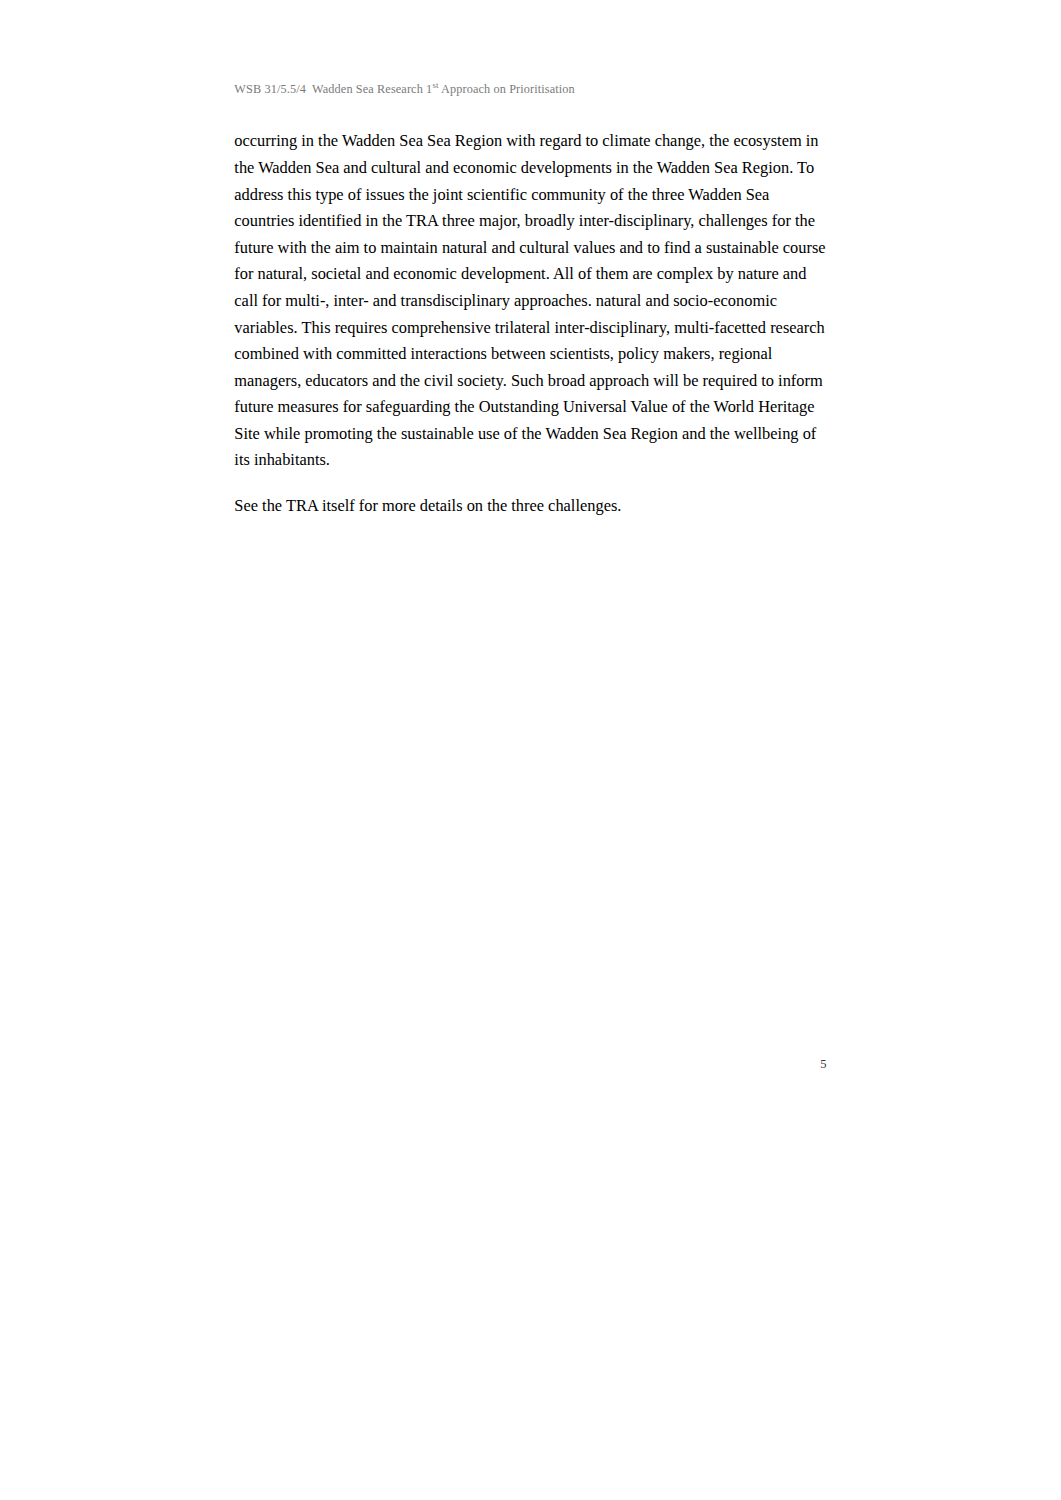WSB 31/5.5/4 Wadden Sea Research 1st Approach on Prioritisation
occurring in the Wadden Sea Sea Region with regard to climate change, the ecosystem in the Wadden Sea and cultural and economic developments in the Wadden Sea Region. To address this type of issues the joint scientific community of the three Wadden Sea countries identified in the TRA three major, broadly inter-disciplinary, challenges for the future with the aim to maintain natural and cultural values and to find a sustainable course for natural, societal and economic development. All of them are complex by nature and call for multi-, inter- and transdisciplinary approaches. natural and socio-economic variables. This requires comprehensive trilateral inter-disciplinary, multi-facetted research combined with committed interactions between scientists, policy makers, regional managers, educators and the civil society. Such broad approach will be required to inform future measures for safeguarding the Outstanding Universal Value of the World Heritage Site while promoting the sustainable use of the Wadden Sea Region and the wellbeing of its inhabitants.
See the TRA itself for more details on the three challenges.
5